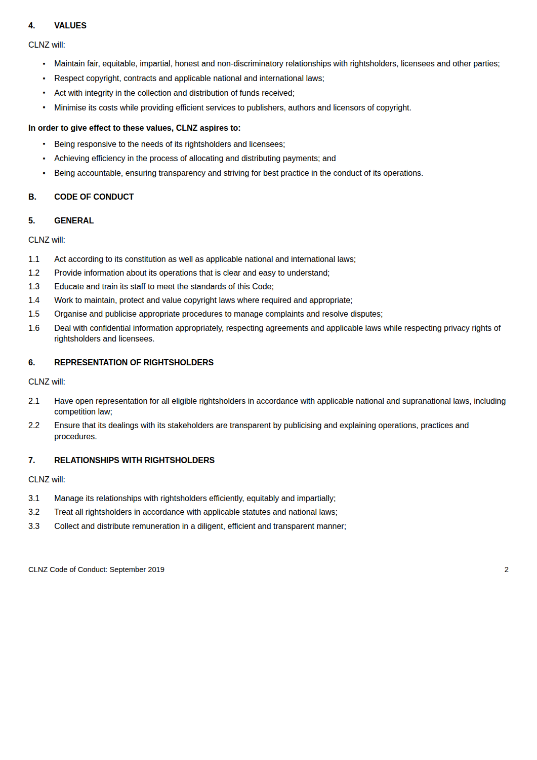4. VALUES
CLNZ will:
Maintain fair, equitable, impartial, honest and non-discriminatory relationships with rightsholders, licensees and other parties;
Respect copyright, contracts and applicable national and international laws;
Act with integrity in the collection and distribution of funds received;
Minimise its costs while providing efficient services to publishers, authors and licensors of copyright.
In order to give effect to these values, CLNZ aspires to:
Being responsive to the needs of its rightsholders and licensees;
Achieving efficiency in the process of allocating and distributing payments; and
Being accountable, ensuring transparency and striving for best practice in the conduct of its operations.
B. CODE OF CONDUCT
5. GENERAL
CLNZ will:
1.1 Act according to its constitution as well as applicable national and international laws;
1.2 Provide information about its operations that is clear and easy to understand;
1.3 Educate and train its staff to meet the standards of this Code;
1.4 Work to maintain, protect and value copyright laws where required and appropriate;
1.5 Organise and publicise appropriate procedures to manage complaints and resolve disputes;
1.6 Deal with confidential information appropriately, respecting agreements and applicable laws while respecting privacy rights of rightsholders and licensees.
6. REPRESENTATION OF RIGHTSHOLDERS
CLNZ will:
2.1 Have open representation for all eligible rightsholders in accordance with applicable national and supranational laws, including competition law;
2.2 Ensure that its dealings with its stakeholders are transparent by publicising and explaining operations, practices and procedures.
7. RELATIONSHIPS WITH RIGHTSHOLDERS
CLNZ will:
3.1 Manage its relationships with rightsholders efficiently, equitably and impartially;
3.2 Treat all rightsholders in accordance with applicable statutes and national laws;
3.3 Collect and distribute remuneration in a diligent, efficient and transparent manner;
CLNZ Code of Conduct: September 2019 2